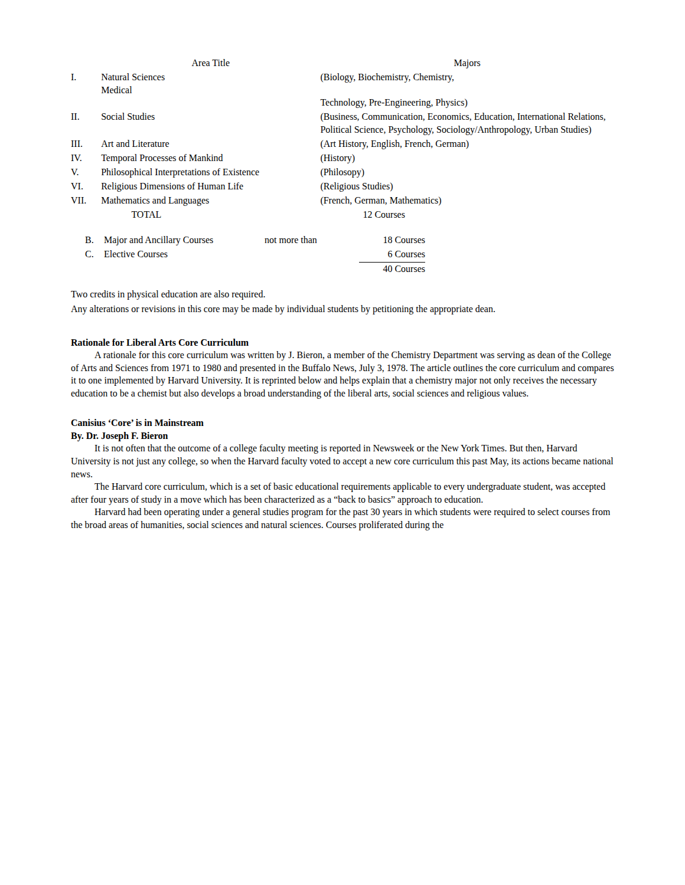| | Area Title | Majors |
| I. | Natural Sciences Medical | (Biology, Biochemistry, Chemistry, Technology, Pre-Engineering, Physics) |
| II. | Social Studies | (Business, Communication, Economics, Education, International Relations, Political Science, Psychology, Sociology/Anthropology, Urban Studies) |
| III. | Art and Literature | (Art History, English, French, German) |
| IV. | Temporal Processes of Mankind | (History) |
| V. | Philosophical Interpretations of Existence | (Philosopy) |
| VI. | Religious Dimensions of Human Life | (Religious Studies) |
| VII. | Mathematics and Languages | (French, German, Mathematics) |
| | TOTAL | 12 Courses |
| B. | Major and Ancillary Courses | not more than | 18 Courses |
| C. | Elective Courses | | 6 Courses |
| | | | 40 Courses |
Two credits in physical education are also required.
Any alterations or revisions in this core may be made by individual students by petitioning the appropriate dean.
Rationale for Liberal Arts Core Curriculum
A rationale for this core curriculum was written by J. Bieron, a member of the Chemistry Department was serving as dean of the College of Arts and Sciences from 1971 to 1980 and presented in the Buffalo News, July 3, 1978. The article outlines the core curriculum and compares it to one implemented by Harvard University. It is reprinted below and helps explain that a chemistry major not only receives the necessary education to be a chemist but also develops a broad understanding of the liberal arts, social sciences and religious values.
Canisius ‘Core’ is in Mainstream
By. Dr. Joseph F. Bieron
It is not often that the outcome of a college faculty meeting is reported in Newsweek or the New York Times. But then, Harvard University is not just any college, so when the Harvard faculty voted to accept a new core curriculum this past May, its actions became national news.
The Harvard core curriculum, which is a set of basic educational requirements applicable to every undergraduate student, was accepted after four years of study in a move which has been characterized as a “back to basics” approach to education.
Harvard had been operating under a general studies program for the past 30 years in which students were required to select courses from the broad areas of humanities, social sciences and natural sciences. Courses proliferated during the